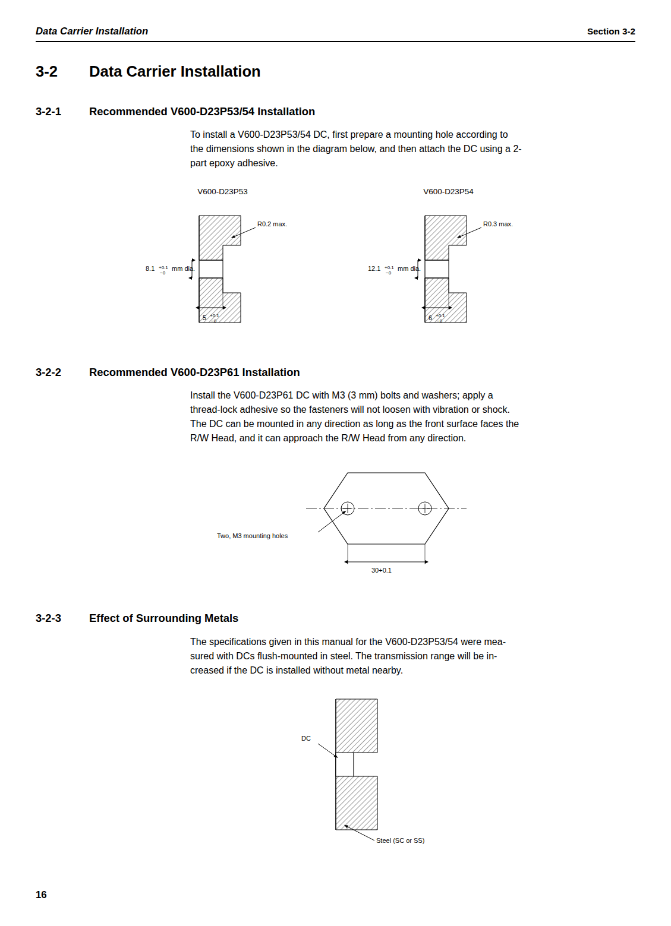Data Carrier Installation
Section 3-2
3-2 Data Carrier Installation
3-2-1 Recommended V600-D23P53/54 Installation
To install a V600-D23P53/54 DC, first prepare a mounting hole according to the dimensions shown in the diagram below, and then attach the DC using a 2-part epoxy adhesive.
V600-D23P53
R0.2 max. 8.1 +0.1 −0 mm dia. 5 +0.1 −0
V600-D23P54
R0.3 max. 12.1 +0.1 −0 mm dia. 6 +0.1 −0
3-2-2 Recommended V600-D23P61 Installation
Install the V600-D23P61 DC with M3 (3 mm) bolts and washers; apply a thread-lock adhesive so the fasteners will not loosen with vibration or shock. The DC can be mounted in any direction as long as the front surface faces the R/W Head, and it can approach the R/W Head from any direction.
Two, M3 mounting holes 30+0.1
3-2-3 Effect of Surrounding Metals
The specifications given in this manual for the V600-D23P53/54 were mea- sured with DCs flush-mounted in steel. The transmission range will be in- creased if the DC is installed without metal nearby.
DC Steel (SC or SS)
16